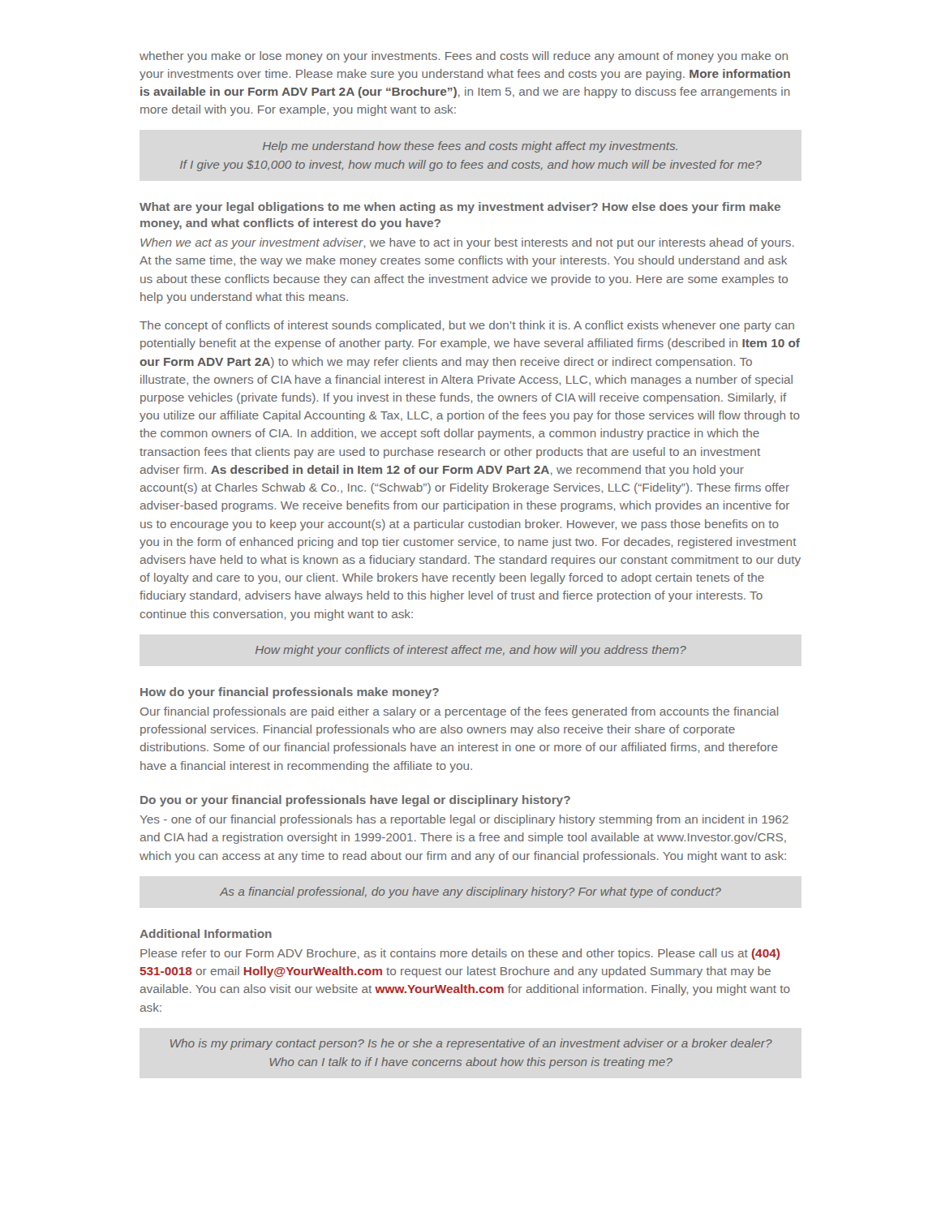whether you make or lose money on your investments. Fees and costs will reduce any amount of money you make on your investments over time. Please make sure you understand what fees and costs you are paying. More information is available in our Form ADV Part 2A (our “Brochure”), in Item 5, and we are happy to discuss fee arrangements in more detail with you. For example, you might want to ask:
Help me understand how these fees and costs might affect my investments.
If I give you $10,000 to invest, how much will go to fees and costs, and how much will be invested for me?
What are your legal obligations to me when acting as my investment adviser? How else does your firm make money, and what conflicts of interest do you have?
When we act as your investment adviser, we have to act in your best interests and not put our interests ahead of yours. At the same time, the way we make money creates some conflicts with your interests. You should understand and ask us about these conflicts because they can affect the investment advice we provide to you. Here are some examples to help you understand what this means.
The concept of conflicts of interest sounds complicated, but we don’t think it is. A conflict exists whenever one party can potentially benefit at the expense of another party. For example, we have several affiliated firms (described in Item 10 of our Form ADV Part 2A) to which we may refer clients and may then receive direct or indirect compensation. To illustrate, the owners of CIA have a financial interest in Altera Private Access, LLC, which manages a number of special purpose vehicles (private funds). If you invest in these funds, the owners of CIA will receive compensation. Similarly, if you utilize our affiliate Capital Accounting & Tax, LLC, a portion of the fees you pay for those services will flow through to the common owners of CIA. In addition, we accept soft dollar payments, a common industry practice in which the transaction fees that clients pay are used to purchase research or other products that are useful to an investment adviser firm. As described in detail in Item 12 of our Form ADV Part 2A, we recommend that you hold your account(s) at Charles Schwab & Co., Inc. (“Schwab”) or Fidelity Brokerage Services, LLC (“Fidelity”). These firms offer adviser-based programs. We receive benefits from our participation in these programs, which provides an incentive for us to encourage you to keep your account(s) at a particular custodian broker. However, we pass those benefits on to you in the form of enhanced pricing and top tier customer service, to name just two. For decades, registered investment advisers have held to what is known as a fiduciary standard. The standard requires our constant commitment to our duty of loyalty and care to you, our client. While brokers have recently been legally forced to adopt certain tenets of the fiduciary standard, advisers have always held to this higher level of trust and fierce protection of your interests. To continue this conversation, you might want to ask:
How might your conflicts of interest affect me, and how will you address them?
How do your financial professionals make money?
Our financial professionals are paid either a salary or a percentage of the fees generated from accounts the financial professional services. Financial professionals who are also owners may also receive their share of corporate distributions. Some of our financial professionals have an interest in one or more of our affiliated firms, and therefore have a financial interest in recommending the affiliate to you.
Do you or your financial professionals have legal or disciplinary history?
Yes - one of our financial professionals has a reportable legal or disciplinary history stemming from an incident in 1962 and CIA had a registration oversight in 1999-2001. There is a free and simple tool available at www.Investor.gov/CRS, which you can access at any time to read about our firm and any of our financial professionals. You might want to ask:
As a financial professional, do you have any disciplinary history? For what type of conduct?
Additional Information
Please refer to our Form ADV Brochure, as it contains more details on these and other topics. Please call us at (404) 531-0018 or email Holly@YourWealth.com to request our latest Brochure and any updated Summary that may be available. You can also visit our website at www.YourWealth.com for additional information. Finally, you might want to ask:
Who is my primary contact person? Is he or she a representative of an investment adviser or a broker dealer?
Who can I talk to if I have concerns about how this person is treating me?